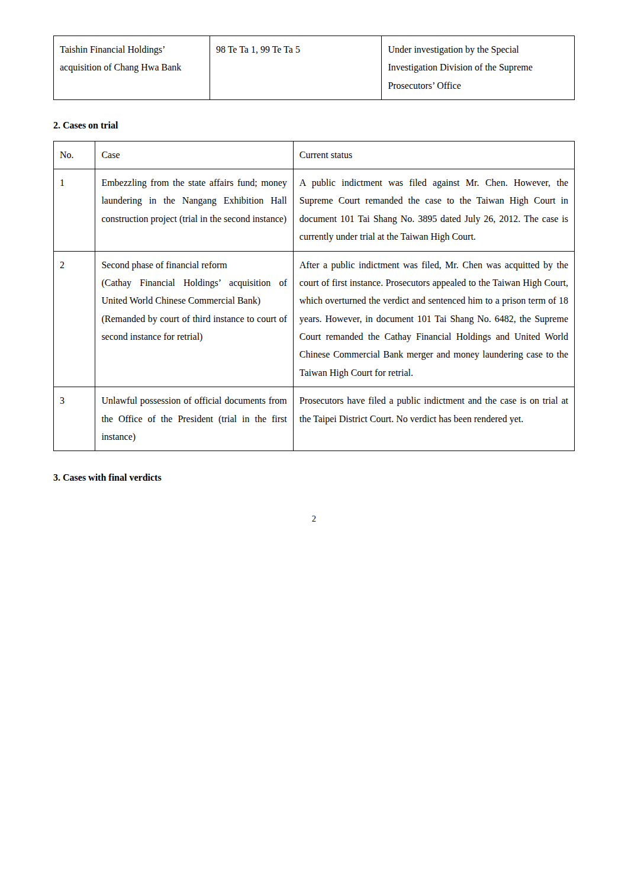| Taishin Financial Holdings’ acquisition of Chang Hwa Bank | 98 Te Ta 1, 99 Te Ta 5 | Under investigation by the Special Investigation Division of the Supreme Prosecutors’ Office |
2. Cases on trial
| No. | Case | Current status |
| 1 | Embezzling from the state affairs fund; money laundering in the Nangang Exhibition Hall construction project (trial in the second instance) | A public indictment was filed against Mr. Chen. However, the Supreme Court remanded the case to the Taiwan High Court in document 101 Tai Shang No. 3895 dated July 26, 2012. The case is currently under trial at the Taiwan High Court. |
| 2 | Second phase of financial reform (Cathay Financial Holdings’ acquisition of United World Chinese Commercial Bank) (Remanded by court of third instance to court of second instance for retrial) | After a public indictment was filed, Mr. Chen was acquitted by the court of first instance. Prosecutors appealed to the Taiwan High Court, which overturned the verdict and sentenced him to a prison term of 18 years. However, in document 101 Tai Shang No. 6482, the Supreme Court remanded the Cathay Financial Holdings and United World Chinese Commercial Bank merger and money laundering case to the Taiwan High Court for retrial. |
| 3 | Unlawful possession of official documents from the Office of the President (trial in the first instance) | Prosecutors have filed a public indictment and the case is on trial at the Taipei District Court. No verdict has been rendered yet. |
3. Cases with final verdicts
2